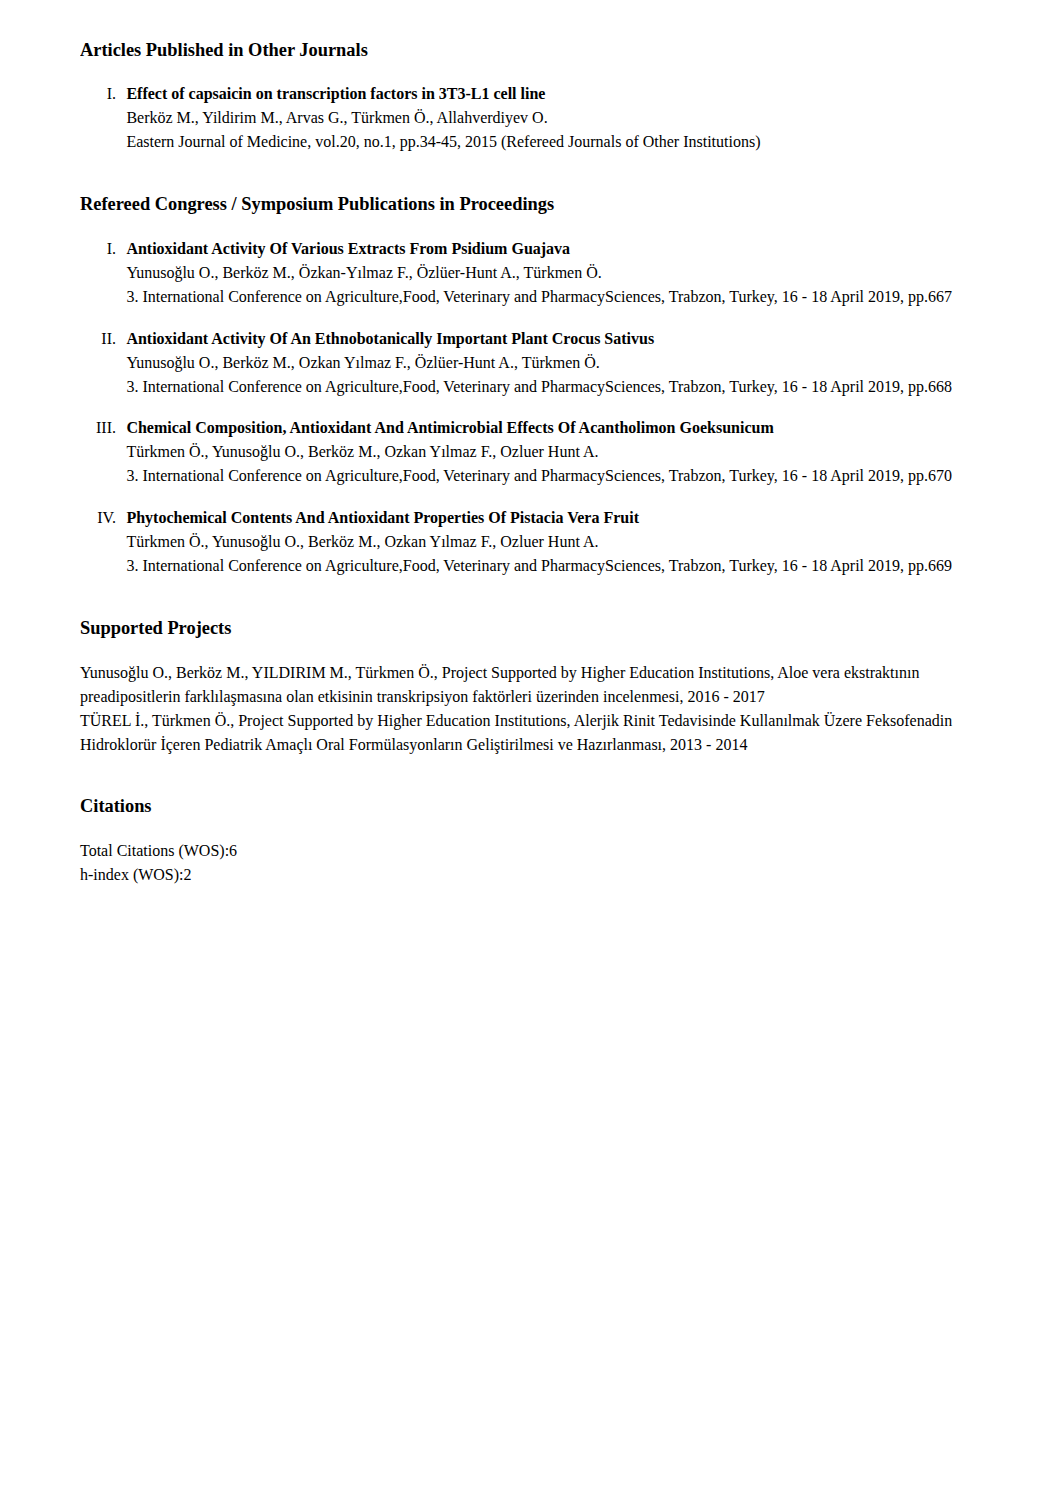Articles Published in Other Journals
Effect of capsaicin on transcription factors in 3T3-L1 cell line
Berköz M., Yildirim M., Arvas G., Türkmen Ö., Allahverdiyev O.
Eastern Journal of Medicine, vol.20, no.1, pp.34-45, 2015 (Refereed Journals of Other Institutions)
Refereed Congress / Symposium Publications in Proceedings
Antioxidant Activity Of Various Extracts From Psidium Guajava
Yunusoğlu O., Berköz M., Özkan-Yılmaz F., Özlüer-Hunt A., Türkmen Ö.
3. International Conference on Agriculture,Food, Veterinary and PharmacySciences, Trabzon, Turkey, 16 - 18 April 2019, pp.667
Antioxidant Activity Of An Ethnobotanically Important Plant Crocus Sativus
Yunusoğlu O., Berköz M., Ozkan Yılmaz F., Özlüer-Hunt A., Türkmen Ö.
3. International Conference on Agriculture,Food, Veterinary and PharmacySciences, Trabzon, Turkey, 16 - 18 April 2019, pp.668
Chemical Composition, Antioxidant And Antimicrobial Effects Of Acantholimon Goeksunicum
Türkmen Ö., Yunusoğlu O., Berköz M., Ozkan Yılmaz F., Ozluer Hunt A.
3. International Conference on Agriculture,Food, Veterinary and PharmacySciences, Trabzon, Turkey, 16 - 18 April 2019, pp.670
Phytochemical Contents And Antioxidant Properties Of Pistacia Vera Fruit
Türkmen Ö., Yunusoğlu O., Berköz M., Ozkan Yılmaz F., Ozluer Hunt A.
3. International Conference on Agriculture,Food, Veterinary and PharmacySciences, Trabzon, Turkey, 16 - 18 April 2019, pp.669
Supported Projects
Yunusoğlu O., Berköz M., YILDIRIM M., Türkmen Ö., Project Supported by Higher Education Institutions, Aloe vera ekstraktının preadipositlerin farklılaşmasına olan etkisinin transkripsiyon faktörleri üzerinden incelenmesi, 2016 - 2017
TÜREL İ., Türkmen Ö., Project Supported by Higher Education Institutions, Alerjik Rinit Tedavisinde Kullanılmak Üzere Feksofenadin Hidroklorür İçeren Pediatrik Amaçlı Oral Formülasyonların Geliştirilmesi ve Hazırlanması, 2013 - 2014
Citations
Total Citations (WOS):6
h-index (WOS):2